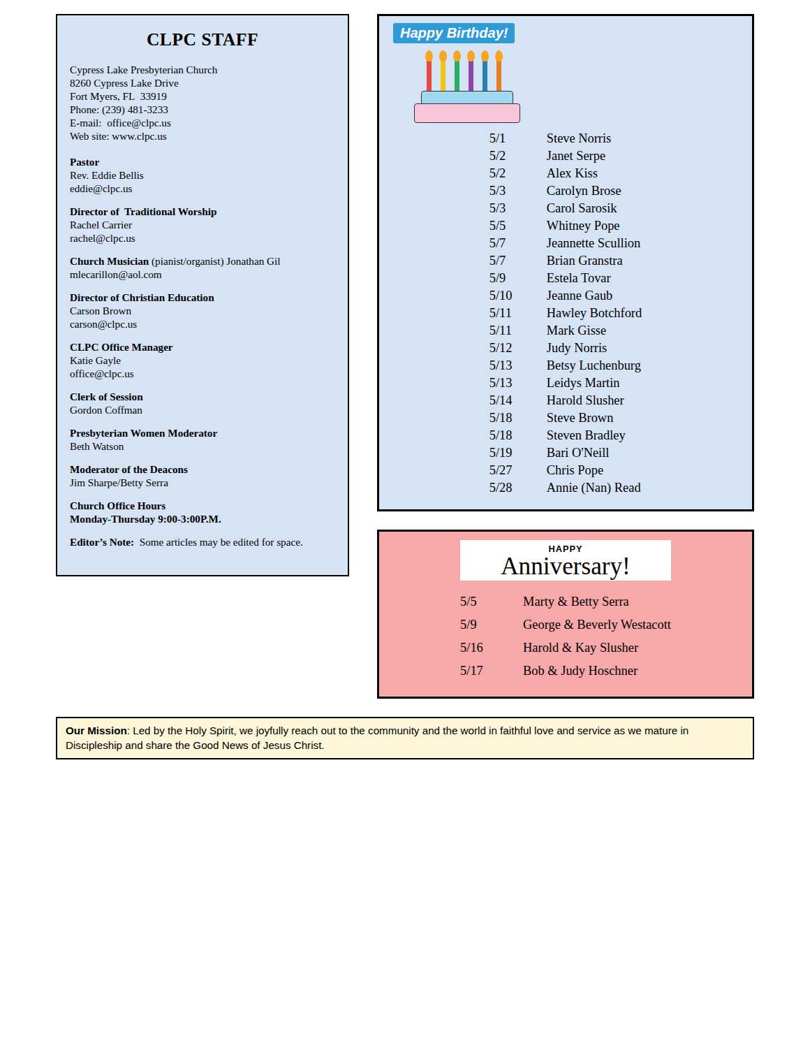CLPC STAFF
Cypress Lake Presbyterian Church
8260 Cypress Lake Drive
Fort Myers, FL 33919
Phone: (239) 481-3233
E-mail: office@clpc.us
Web site: www.clpc.us
Pastor
Rev. Eddie Bellis
eddie@clpc.us
Director of Traditional Worship
Rachel Carrier
rachel@clpc.us
Church Musician (pianist/organist) Jonathan Gil
mlecarillon@aol.com
Director of Christian Education
Carson Brown
carson@clpc.us
CLPC Office Manager
Katie Gayle
office@clpc.us
Clerk of Session
Gordon Coffman
Presbyterian Women Moderator
Beth Watson
Moderator of the Deacons
Jim Sharpe/Betty Serra
Church Office Hours
Monday-Thursday 9:00-3:00P.M.
Editor’s Note: Some articles may be edited for space.
Happy Birthday!
| 5/1 | Steve Norris |
| 5/2 | Janet Serpe |
| 5/2 | Alex Kiss |
| 5/3 | Carolyn Brose |
| 5/3 | Carol Sarosik |
| 5/5 | Whitney Pope |
| 5/7 | Jeannette Scullion |
| 5/7 | Brian Granstra |
| 5/9 | Estela Tovar |
| 5/10 | Jeanne Gaub |
| 5/11 | Hawley Botchford |
| 5/11 | Mark Gisse |
| 5/12 | Judy Norris |
| 5/13 | Betsy Luchenburg |
| 5/13 | Leidys Martin |
| 5/14 | Harold Slusher |
| 5/18 | Steve Brown |
| 5/18 | Steven Bradley |
| 5/19 | Bari O'Neill |
| 5/27 | Chris Pope |
| 5/28 | Annie (Nan) Read |
HAPPY Anniversary!
| 5/5 | Marty & Betty Serra |
| 5/9 | George & Beverly Westacott |
| 5/16 | Harold & Kay Slusher |
| 5/17 | Bob & Judy Hoschner |
Our Mission: Led by the Holy Spirit, we joyfully reach out to the community and the world in faithful love and service as we mature in Discipleship and share the Good News of Jesus Christ.